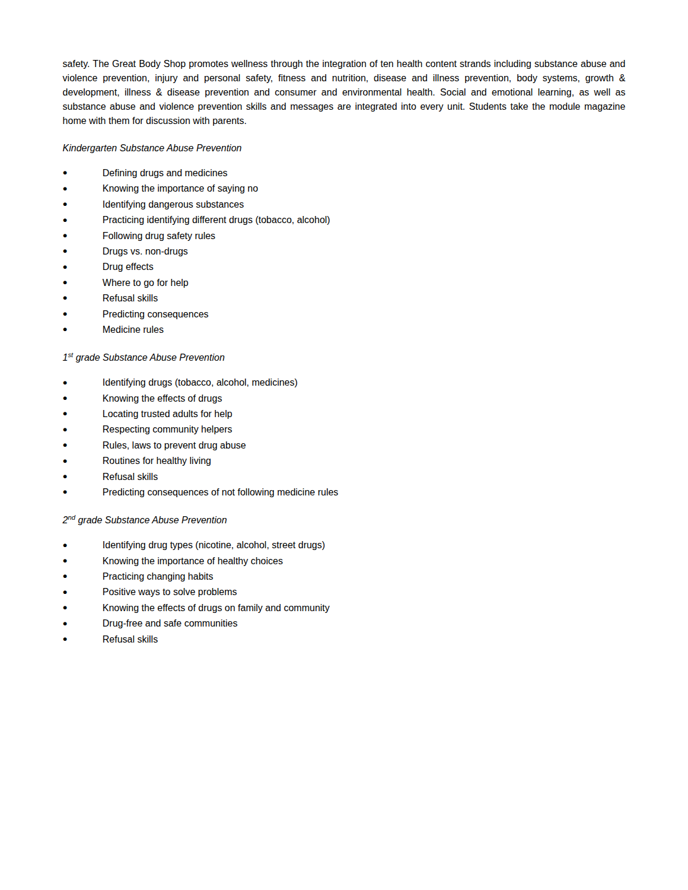safety. The Great Body Shop promotes wellness through the integration of ten health content strands including substance abuse and violence prevention, injury and personal safety, fitness and nutrition, disease and illness prevention, body systems, growth & development, illness & disease prevention and consumer and environmental health. Social and emotional learning, as well as substance abuse and violence prevention skills and messages are integrated into every unit. Students take the module magazine home with them for discussion with parents.
Kindergarten Substance Abuse Prevention
Defining drugs and medicines
Knowing the importance of saying no
Identifying dangerous substances
Practicing identifying different drugs (tobacco, alcohol)
Following drug safety rules
Drugs vs. non-drugs
Drug effects
Where to go for help
Refusal skills
Predicting consequences
Medicine rules
1st grade Substance Abuse Prevention
Identifying drugs (tobacco, alcohol, medicines)
Knowing the effects of drugs
Locating trusted adults for help
Respecting community helpers
Rules, laws to prevent drug abuse
Routines for healthy living
Refusal skills
Predicting consequences of not following medicine rules
2nd grade Substance Abuse Prevention
Identifying drug types (nicotine, alcohol, street drugs)
Knowing the importance of healthy choices
Practicing changing habits
Positive ways to solve problems
Knowing the effects of drugs on family and community
Drug-free and safe communities
Refusal skills